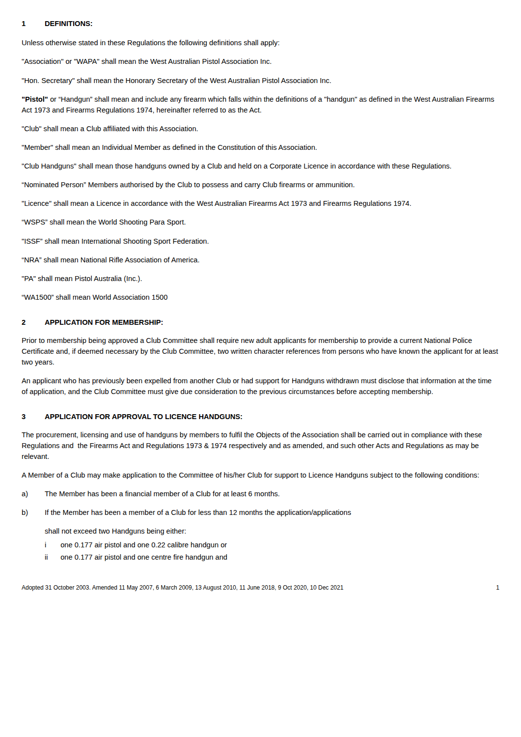1 DEFINITIONS:
Unless otherwise stated in these Regulations the following definitions shall apply:
"Association" or "WAPA" shall mean the West Australian Pistol Association Inc.
"Hon. Secretary" shall mean the Honorary Secretary of the West Australian Pistol Association Inc.
"Pistol" or “Handgun” shall mean and include any firearm which falls within the definitions of a "handgun" as defined in the West Australian Firearms Act 1973 and Firearms Regulations 1974, hereinafter referred to as the Act.
"Club" shall mean a Club affiliated with this Association.
"Member" shall mean an Individual Member as defined in the Constitution of this Association.
"Club Handguns" shall mean those handguns owned by a Club and held on a Corporate Licence in accordance with these Regulations.
“Nominated Person” Members authorised by the Club to possess and carry Club firearms or ammunition.
"Licence" shall mean a Licence in accordance with the West Australian Firearms Act 1973 and Firearms Regulations 1974.
“WSPS” shall mean the World Shooting Para Sport.
"ISSF” shall mean International Shooting Sport Federation.
“NRA” shall mean National Rifle Association of America.
"PA" shall mean Pistol Australia (Inc.).
“WA1500” shall mean World Association 1500
2 APPLICATION FOR MEMBERSHIP:
Prior to membership being approved a Club Committee shall require new adult applicants for membership to provide a current National Police Certificate and, if deemed necessary by the Club Committee, two written character references from persons who have known the applicant for at least two years.
An applicant who has previously been expelled from another Club or had support for Handguns withdrawn must disclose that information at the time of application, and the Club Committee must give due consideration to the previous circumstances before accepting membership.
3 APPLICATION FOR APPROVAL TO LICENCE HANDGUNS:
The procurement, licensing and use of handguns by members to fulfil the Objects of the Association shall be carried out in compliance with these Regulations and the Firearms Act and Regulations 1973 & 1974 respectively and as amended, and such other Acts and Regulations as may be relevant.
A Member of a Club may make application to the Committee of his/her Club for support to Licence Handguns subject to the following conditions:
a)
The Member has been a financial member of a Club for at least 6 months.
b)
If the Member has been a member of a Club for less than 12 months the application/applications
shall not exceed two Handguns being either:
i
one 0.177 air pistol and one 0.22 calibre handgun or
ii
one 0.177 air pistol and one centre fire handgun and
Adopted 31 October 2003. Amended 11 May 2007, 6 March 2009, 13 August 2010, 11 June 2018, 9 Oct 2020, 10 Dec 2021 1